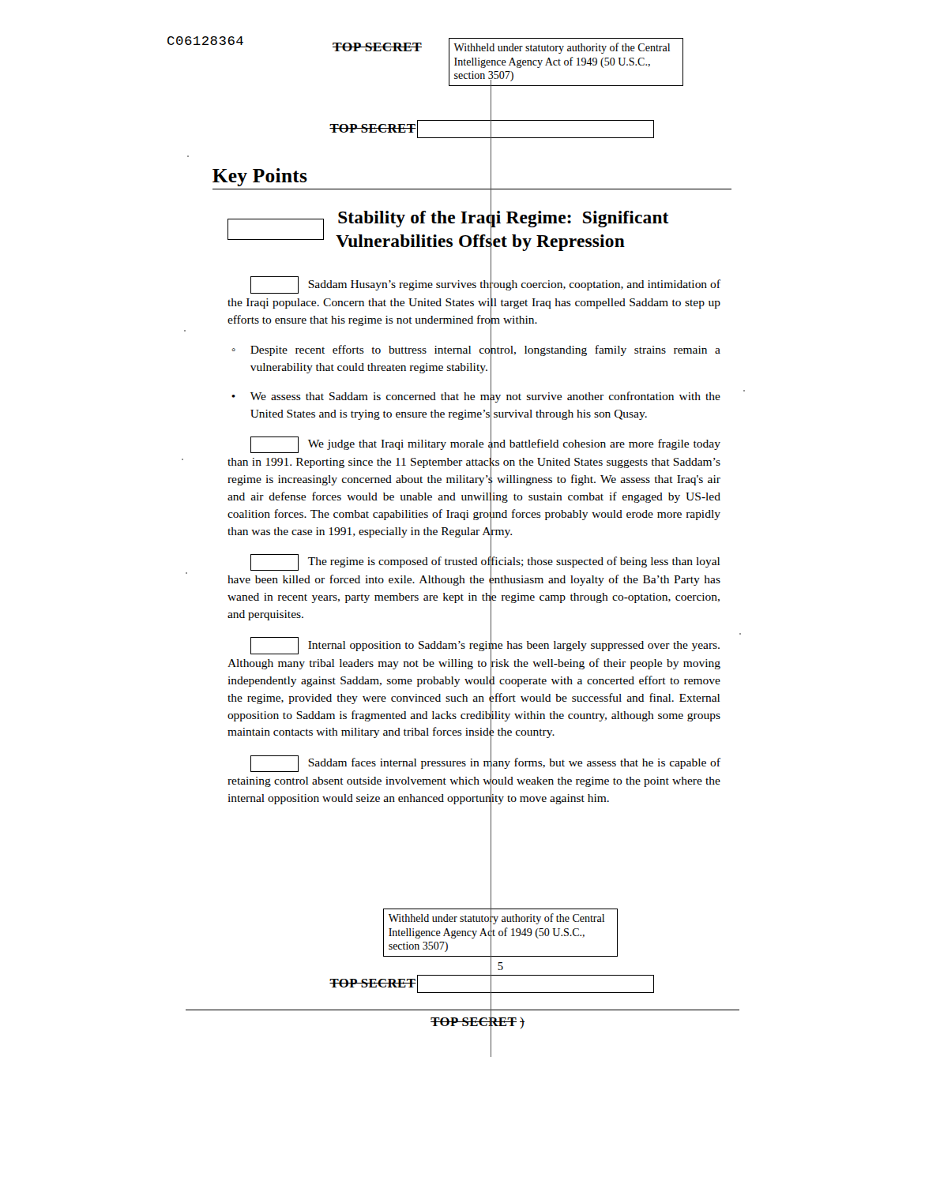C06128364
TOP SECRET
Withheld under statutory authority of the Central Intelligence Agency Act of 1949 (50 U.S.C., section 3507)
TOP SECRET
Key Points
Stability of the Iraqi Regime: Significant Vulnerabilities Offset by Repression
Saddam Husayn’s regime survives through coercion, cooptation, and intimidation of the Iraqi populace. Concern that the United States will target Iraq has compelled Saddam to step up efforts to ensure that his regime is not undermined from within.
◦Despite recent efforts to buttress internal control, longstanding family strains remain a vulnerability that could threaten regime stability.
•We assess that Saddam is concerned that he may not survive another confrontation with the United States and is trying to ensure the regime’s survival through his son Qusay.
We judge that Iraqi military morale and battlefield cohesion are more fragile today than in 1991. Reporting since the 11 September attacks on the United States suggests that Saddam’s regime is increasingly concerned about the military’s willingness to fight. We assess that Iraq's air and air defense forces would be unable and unwilling to sustain combat if engaged by US-led coalition forces. The combat capabilities of Iraqi ground forces probably would erode more rapidly than was the case in 1991, especially in the Regular Army.
The regime is composed of trusted officials; those suspected of being less than loyal have been killed or forced into exile. Although the enthusiasm and loyalty of the Ba’th Party has waned in recent years, party members are kept in the regime camp through co-optation, coercion, and perquisites.
Internal opposition to Saddam’s regime has been largely suppressed over the years. Although many tribal leaders may not be willing to risk the well-being of their people by moving independently against Saddam, some probably would cooperate with a concerted effort to remove the regime, provided they were convinced such an effort would be successful and final. External opposition to Saddam is fragmented and lacks credibility within the country, although some groups maintain contacts with military and tribal forces inside the country.
Saddam faces internal pressures in many forms, but we assess that he is capable of retaining control absent outside involvement which would weaken the regime to the point where the internal opposition would seize an enhanced opportunity to move against him.
Withheld under statutory authority of the Central Intelligence Agency Act of 1949 (50 U.S.C., section 3507)
5
TOP SECRET
TOP SECRET)